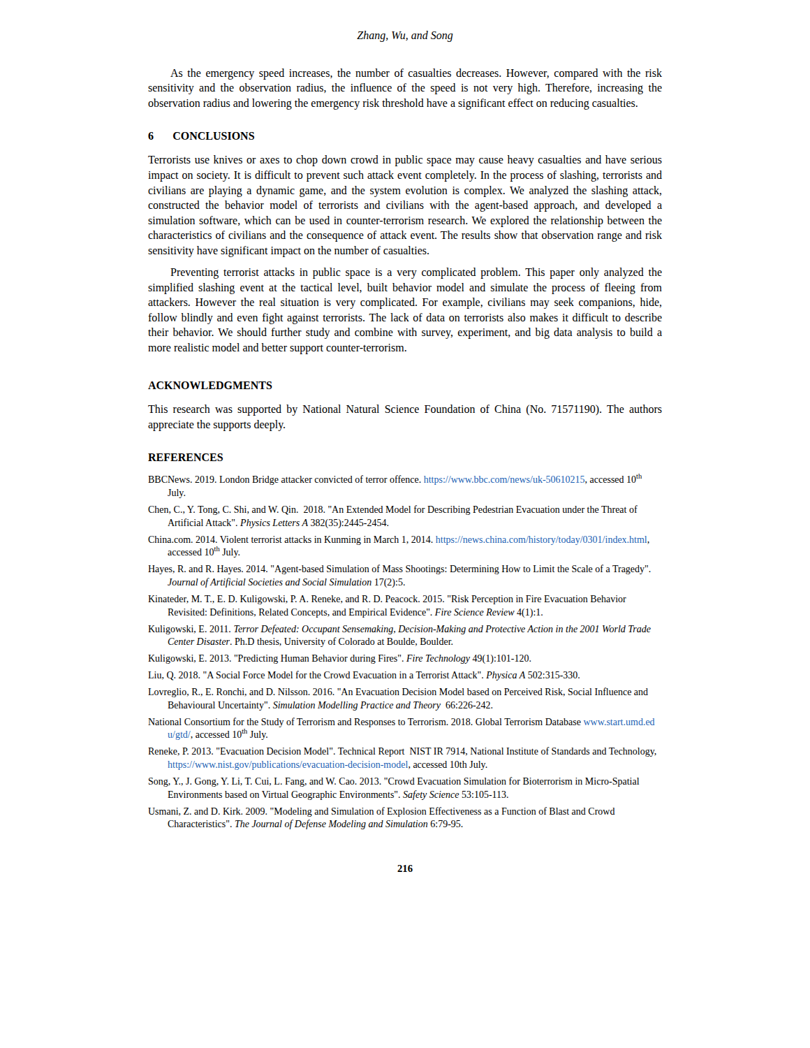Zhang, Wu, and Song
As the emergency speed increases, the number of casualties decreases. However, compared with the risk sensitivity and the observation radius, the influence of the speed is not very high. Therefore, increasing the observation radius and lowering the emergency risk threshold have a significant effect on reducing casualties.
6 CONCLUSIONS
Terrorists use knives or axes to chop down crowd in public space may cause heavy casualties and have serious impact on society. It is difficult to prevent such attack event completely. In the process of slashing, terrorists and civilians are playing a dynamic game, and the system evolution is complex. We analyzed the slashing attack, constructed the behavior model of terrorists and civilians with the agent-based approach, and developed a simulation software, which can be used in counter-terrorism research. We explored the relationship between the characteristics of civilians and the consequence of attack event. The results show that observation range and risk sensitivity have significant impact on the number of casualties.
Preventing terrorist attacks in public space is a very complicated problem. This paper only analyzed the simplified slashing event at the tactical level, built behavior model and simulate the process of fleeing from attackers. However the real situation is very complicated. For example, civilians may seek companions, hide, follow blindly and even fight against terrorists. The lack of data on terrorists also makes it difficult to describe their behavior. We should further study and combine with survey, experiment, and big data analysis to build a more realistic model and better support counter-terrorism.
ACKNOWLEDGMENTS
This research was supported by National Natural Science Foundation of China (No. 71571190). The authors appreciate the supports deeply.
REFERENCES
BBCNews. 2019. London Bridge attacker convicted of terror offence. https://www.bbc.com/news/uk-50610215, accessed 10th July.
Chen, C., Y. Tong, C. Shi, and W. Qin. 2018. "An Extended Model for Describing Pedestrian Evacuation under the Threat of Artificial Attack". Physics Letters A 382(35):2445-2454.
China.com. 2014. Violent terrorist attacks in Kunming in March 1, 2014. https://news.china.com/history/today/0301/index.html, accessed 10th July.
Hayes, R. and R. Hayes. 2014. "Agent-based Simulation of Mass Shootings: Determining How to Limit the Scale of a Tragedy". Journal of Artificial Societies and Social Simulation 17(2):5.
Kinateder, M. T., E. D. Kuligowski, P. A. Reneke, and R. D. Peacock. 2015. "Risk Perception in Fire Evacuation Behavior Revisited: Definitions, Related Concepts, and Empirical Evidence". Fire Science Review 4(1):1.
Kuligowski, E. 2011. Terror Defeated: Occupant Sensemaking, Decision-Making and Protective Action in the 2001 World Trade Center Disaster. Ph.D thesis, University of Colorado at Boulde, Boulder.
Kuligowski, E. 2013. "Predicting Human Behavior during Fires". Fire Technology 49(1):101-120.
Liu, Q. 2018. "A Social Force Model for the Crowd Evacuation in a Terrorist Attack". Physica A 502:315-330.
Lovreglio, R., E. Ronchi, and D. Nilsson. 2016. "An Evacuation Decision Model based on Perceived Risk, Social Influence and Behavioural Uncertainty". Simulation Modelling Practice and Theory 66:226-242.
National Consortium for the Study of Terrorism and Responses to Terrorism. 2018. Global Terrorism Database www.start.umd.edu/gtd/, accessed 10th July.
Reneke, P. 2013. "Evacuation Decision Model". Technical Report NIST IR 7914, National Institute of Standards and Technology, https://www.nist.gov/publications/evacuation-decision-model, accessed 10th July.
Song, Y., J. Gong, Y. Li, T. Cui, L. Fang, and W. Cao. 2013. "Crowd Evacuation Simulation for Bioterrorism in Micro-Spatial Environments based on Virtual Geographic Environments". Safety Science 53:105-113.
Usmani, Z. and D. Kirk. 2009. "Modeling and Simulation of Explosion Effectiveness as a Function of Blast and Crowd Characteristics". The Journal of Defense Modeling and Simulation 6:79-95.
216